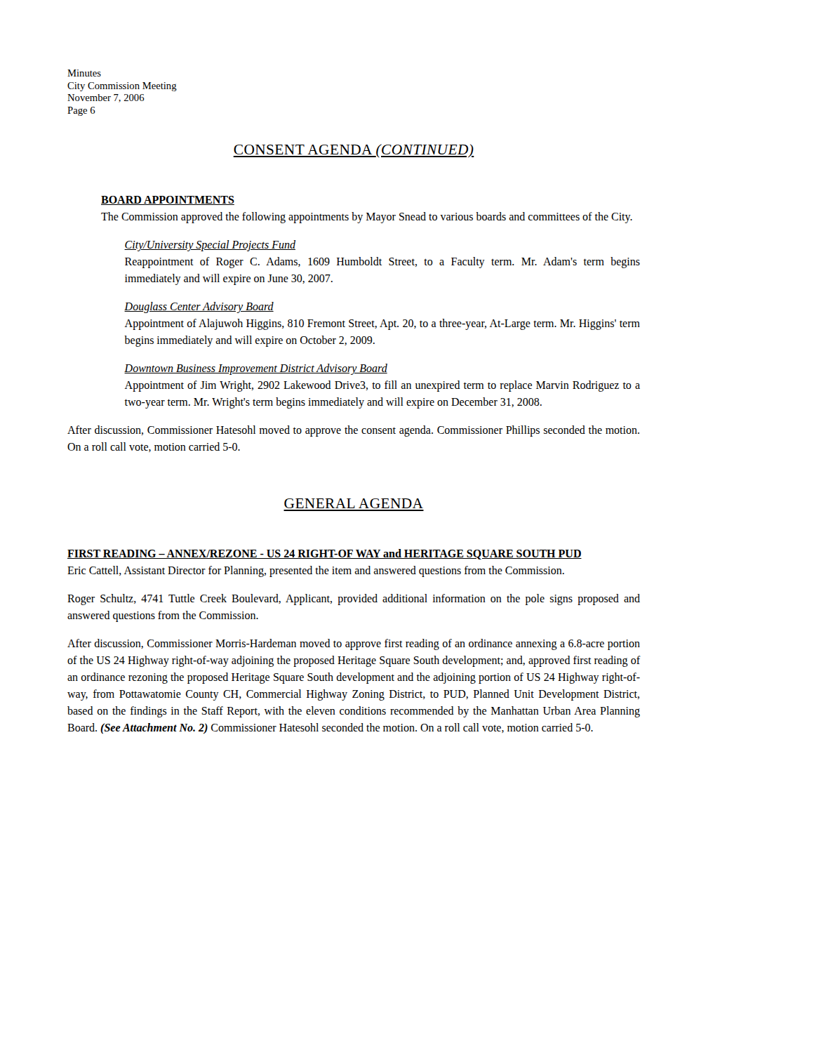Minutes
City Commission Meeting
November 7, 2006
Page 6
CONSENT AGENDA (CONTINUED)
BOARD APPOINTMENTS
The Commission approved the following appointments by Mayor Snead to various boards and committees of the City.
City/University Special Projects Fund
Reappointment of Roger C. Adams, 1609 Humboldt Street, to a Faculty term. Mr. Adam's term begins immediately and will expire on June 30, 2007.
Douglass Center Advisory Board
Appointment of Alajuwoh Higgins, 810 Fremont Street, Apt. 20, to a three-year, At-Large term. Mr. Higgins' term begins immediately and will expire on October 2, 2009.
Downtown Business Improvement District Advisory Board
Appointment of Jim Wright, 2902 Lakewood Drive3, to fill an unexpired term to replace Marvin Rodriguez to a two-year term. Mr. Wright's term begins immediately and will expire on December 31, 2008.
After discussion, Commissioner Hatesohl moved to approve the consent agenda. Commissioner Phillips seconded the motion. On a roll call vote, motion carried 5-0.
GENERAL AGENDA
FIRST READING – ANNEX/REZONE - US 24 RIGHT-OF WAY and HERITAGE SQUARE SOUTH PUD
Eric Cattell, Assistant Director for Planning, presented the item and answered questions from the Commission.
Roger Schultz, 4741 Tuttle Creek Boulevard, Applicant, provided additional information on the pole signs proposed and answered questions from the Commission.
After discussion, Commissioner Morris-Hardeman moved to approve first reading of an ordinance annexing a 6.8-acre portion of the US 24 Highway right-of-way adjoining the proposed Heritage Square South development; and, approved first reading of an ordinance rezoning the proposed Heritage Square South development and the adjoining portion of US 24 Highway right-of-way, from Pottawatomie County CH, Commercial Highway Zoning District, to PUD, Planned Unit Development District, based on the findings in the Staff Report, with the eleven conditions recommended by the Manhattan Urban Area Planning Board. (See Attachment No. 2) Commissioner Hatesohl seconded the motion. On a roll call vote, motion carried 5-0.